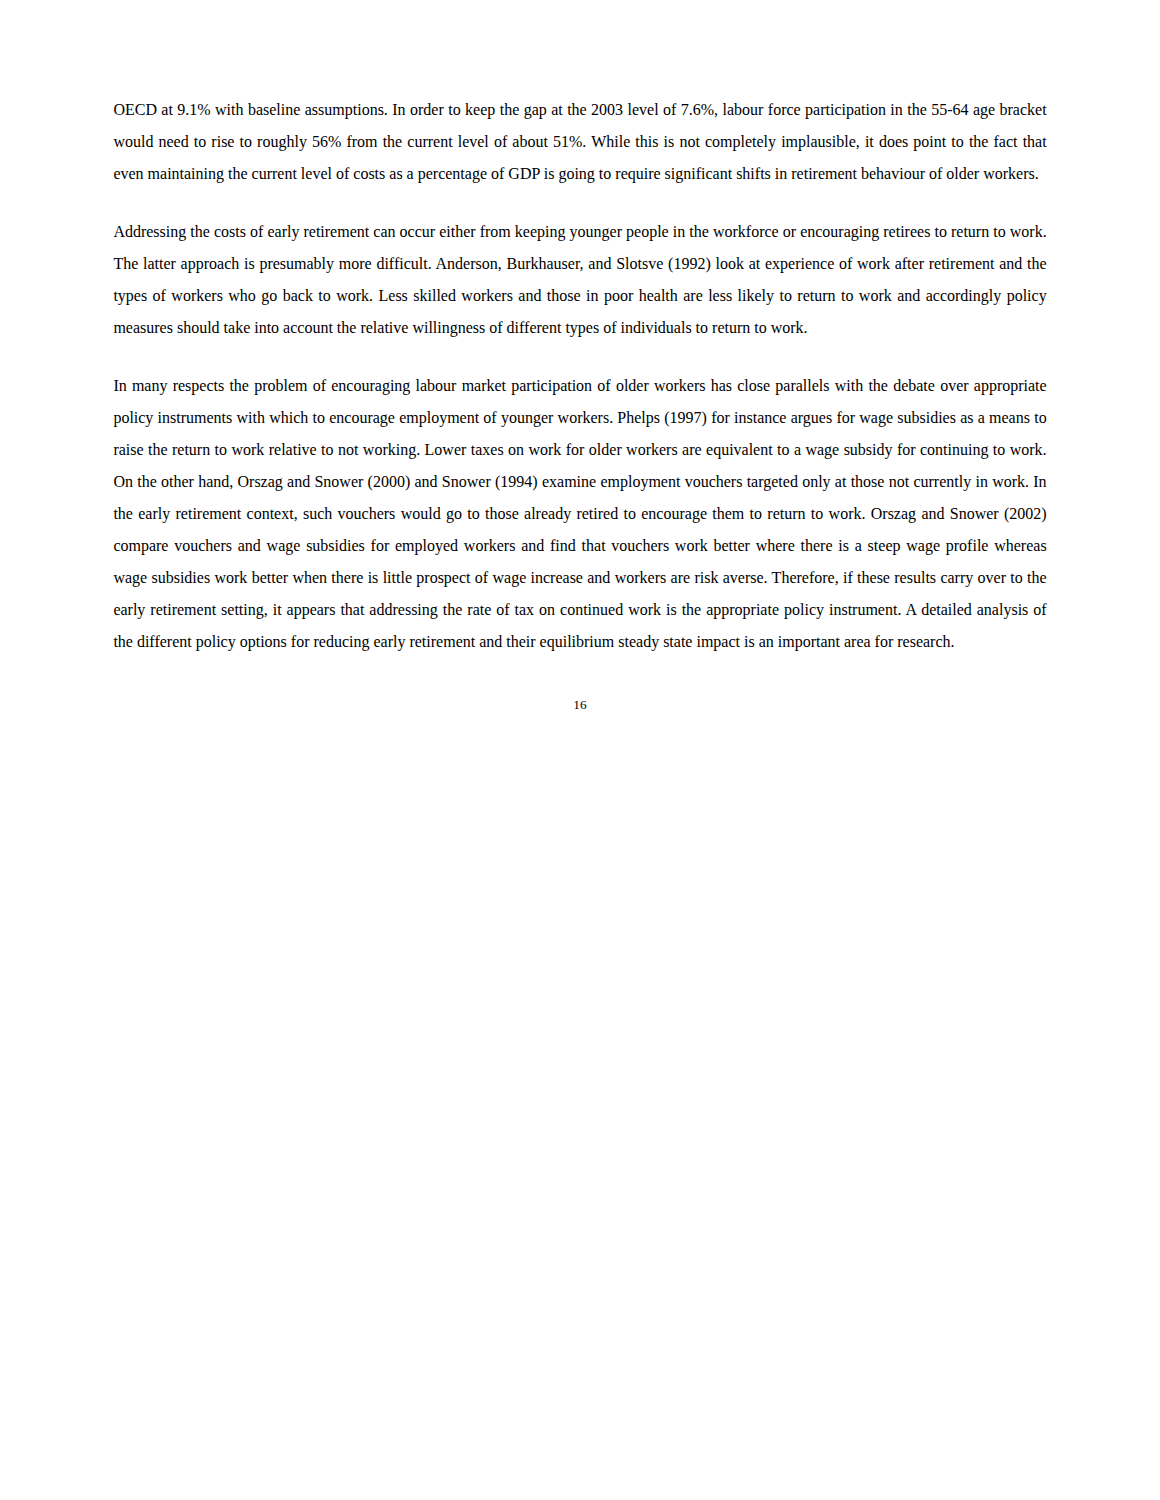OECD at 9.1% with baseline assumptions. In order to keep the gap at the 2003 level of 7.6%, labour force participation in the 55-64 age bracket would need to rise to roughly 56% from the current level of about 51%. While this is not completely implausible, it does point to the fact that even maintaining the current level of costs as a percentage of GDP is going to require significant shifts in retirement behaviour of older workers.
Addressing the costs of early retirement can occur either from keeping younger people in the workforce or encouraging retirees to return to work. The latter approach is presumably more difficult. Anderson, Burkhauser, and Slotsve (1992) look at experience of work after retirement and the types of workers who go back to work. Less skilled workers and those in poor health are less likely to return to work and accordingly policy measures should take into account the relative willingness of different types of individuals to return to work.
In many respects the problem of encouraging labour market participation of older workers has close parallels with the debate over appropriate policy instruments with which to encourage employment of younger workers. Phelps (1997) for instance argues for wage subsidies as a means to raise the return to work relative to not working. Lower taxes on work for older workers are equivalent to a wage subsidy for continuing to work. On the other hand, Orszag and Snower (2000) and Snower (1994) examine employment vouchers targeted only at those not currently in work. In the early retirement context, such vouchers would go to those already retired to encourage them to return to work. Orszag and Snower (2002) compare vouchers and wage subsidies for employed workers and find that vouchers work better where there is a steep wage profile whereas wage subsidies work better when there is little prospect of wage increase and workers are risk averse. Therefore, if these results carry over to the early retirement setting, it appears that addressing the rate of tax on continued work is the appropriate policy instrument. A detailed analysis of the different policy options for reducing early retirement and their equilibrium steady state impact is an important area for research.
16